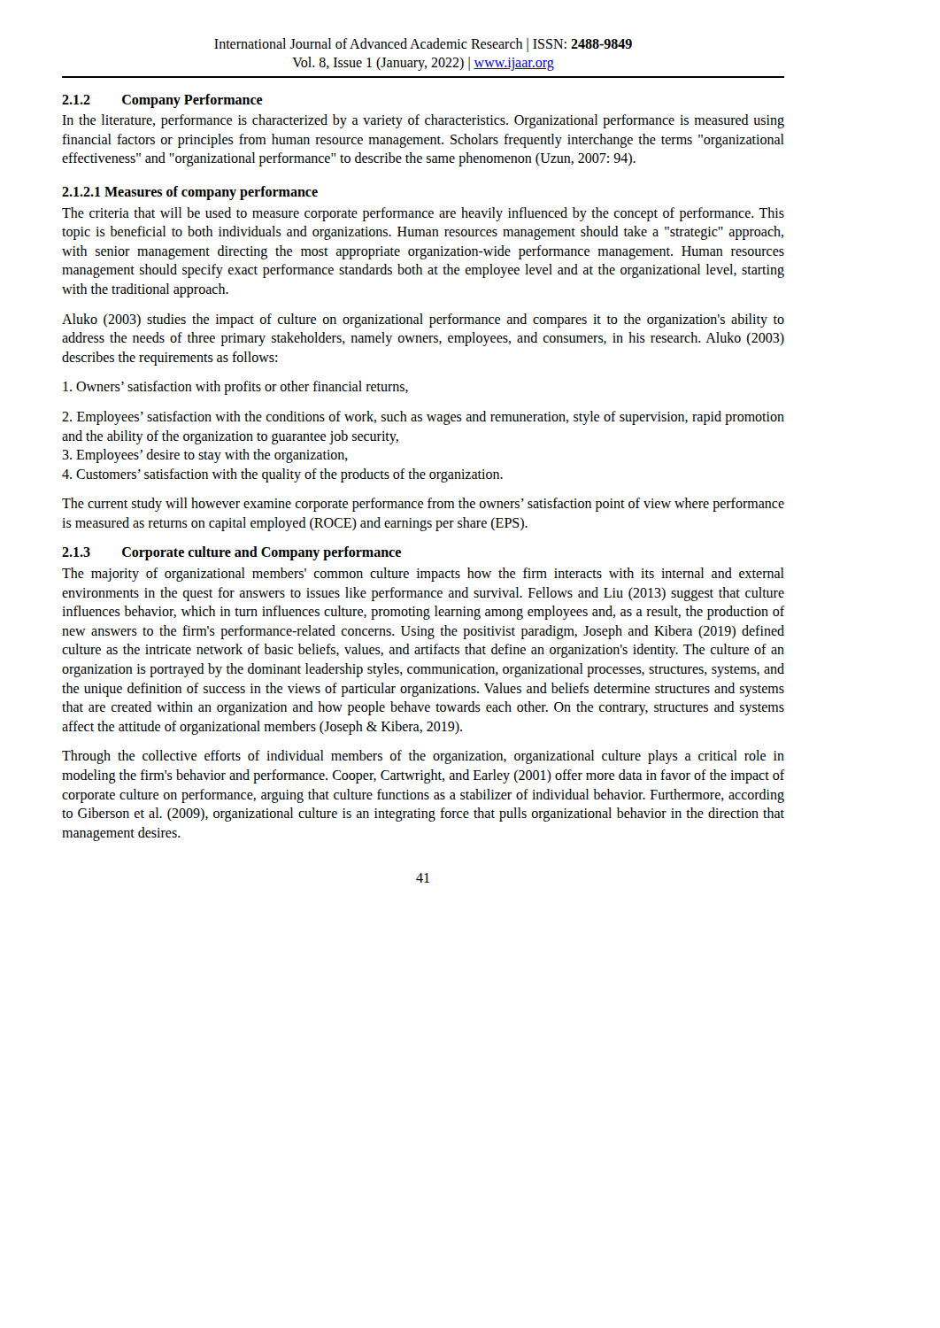International Journal of Advanced Academic Research | ISSN: 2488-9849 Vol. 8, Issue 1 (January, 2022) | www.ijaar.org
2.1.2 Company Performance
In the literature, performance is characterized by a variety of characteristics. Organizational performance is measured using financial factors or principles from human resource management. Scholars frequently interchange the terms "organizational effectiveness" and "organizational performance" to describe the same phenomenon (Uzun, 2007: 94).
2.1.2.1 Measures of company performance
The criteria that will be used to measure corporate performance are heavily influenced by the concept of performance. This topic is beneficial to both individuals and organizations. Human resources management should take a "strategic" approach, with senior management directing the most appropriate organization-wide performance management. Human resources management should specify exact performance standards both at the employee level and at the organizational level, starting with the traditional approach.
Aluko (2003) studies the impact of culture on organizational performance and compares it to the organization's ability to address the needs of three primary stakeholders, namely owners, employees, and consumers, in his research. Aluko (2003) describes the requirements as follows:
1. Owners’ satisfaction with profits or other financial returns,
2. Employees’ satisfaction with the conditions of work, such as wages and remuneration, style of supervision, rapid promotion and the ability of the organization to guarantee job security,
3. Employees’ desire to stay with the organization,
4. Customers’ satisfaction with the quality of the products of the organization.
The current study will however examine corporate performance from the owners’ satisfaction point of view where performance is measured as returns on capital employed (ROCE) and earnings per share (EPS).
2.1.3 Corporate culture and Company performance
The majority of organizational members' common culture impacts how the firm interacts with its internal and external environments in the quest for answers to issues like performance and survival. Fellows and Liu (2013) suggest that culture influences behavior, which in turn influences culture, promoting learning among employees and, as a result, the production of new answers to the firm's performance-related concerns. Using the positivist paradigm, Joseph and Kibera (2019) defined culture as the intricate network of basic beliefs, values, and artifacts that define an organization's identity. The culture of an organization is portrayed by the dominant leadership styles, communication, organizational processes, structures, systems, and the unique definition of success in the views of particular organizations. Values and beliefs determine structures and systems that are created within an organization and how people behave towards each other. On the contrary, structures and systems affect the attitude of organizational members (Joseph & Kibera, 2019).
Through the collective efforts of individual members of the organization, organizational culture plays a critical role in modeling the firm's behavior and performance. Cooper, Cartwright, and Earley (2001) offer more data in favor of the impact of corporate culture on performance, arguing that culture functions as a stabilizer of individual behavior. Furthermore, according to Giberson et al. (2009), organizational culture is an integrating force that pulls organizational behavior in the direction that management desires.
41